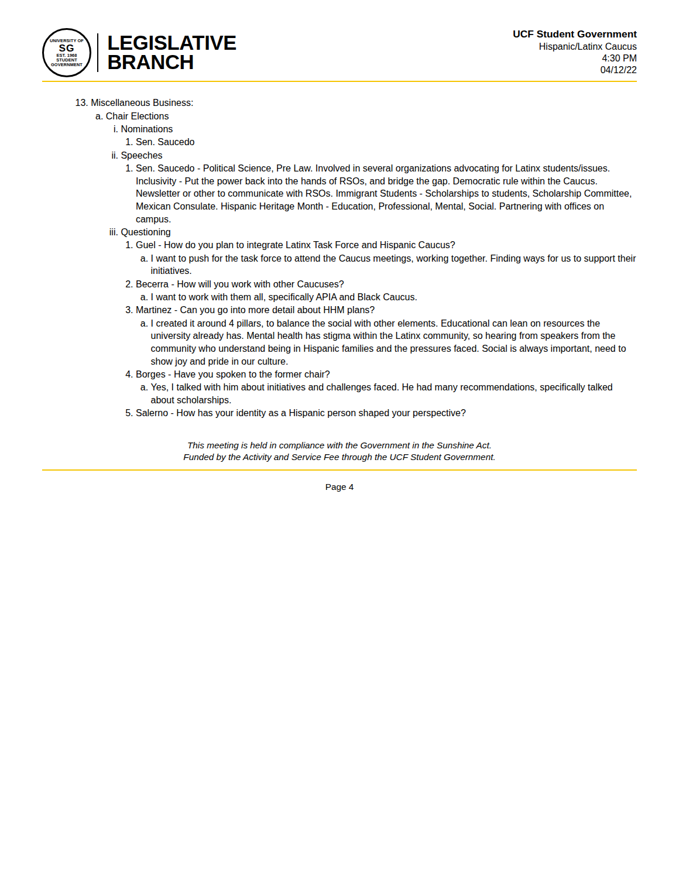UNIVERSITY OF SG EST. 1968 STUDENT GOVERNMENT
LEGISLATIVE
BRANCH
UCF Student Government
Hispanic/Latinx Caucus
4:30 PM
04/12/22
Miscellaneous Business:
Chair Elections
Nominations
Sen. Saucedo
Speeches
Sen. Saucedo - Political Science, Pre Law. Involved in several organizations advocating for Latinx students/issues. Inclusivity - Put the power back into the hands of RSOs, and bridge the gap. Democratic rule within the Caucus. Newsletter or other to communicate with RSOs. Immigrant Students - Scholarships to students, Scholarship Committee, Mexican Consulate. Hispanic Heritage Month - Education, Professional, Mental, Social. Partnering with offices on campus.
Questioning
Guel - How do you plan to integrate Latinx Task Force and Hispanic Caucus?
I want to push for the task force to attend the Caucus meetings, working together. Finding ways for us to support their initiatives.
Becerra - How will you work with other Caucuses?
I want to work with them all, specifically APIA and Black Caucus.
Martinez - Can you go into more detail about HHM plans?
I created it around 4 pillars, to balance the social with other elements. Educational can lean on resources the university already has. Mental health has stigma within the Latinx community, so hearing from speakers from the community who understand being in Hispanic families and the pressures faced. Social is always important, need to show joy and pride in our culture.
Borges - Have you spoken to the former chair?
Yes, I talked with him about initiatives and challenges faced. He had many recommendations, specifically talked about scholarships.
Salerno - How has your identity as a Hispanic person shaped your perspective?
This meeting is held in compliance with the Government in the Sunshine Act.
Funded by the Activity and Service Fee through the UCF Student Government.
Page 4